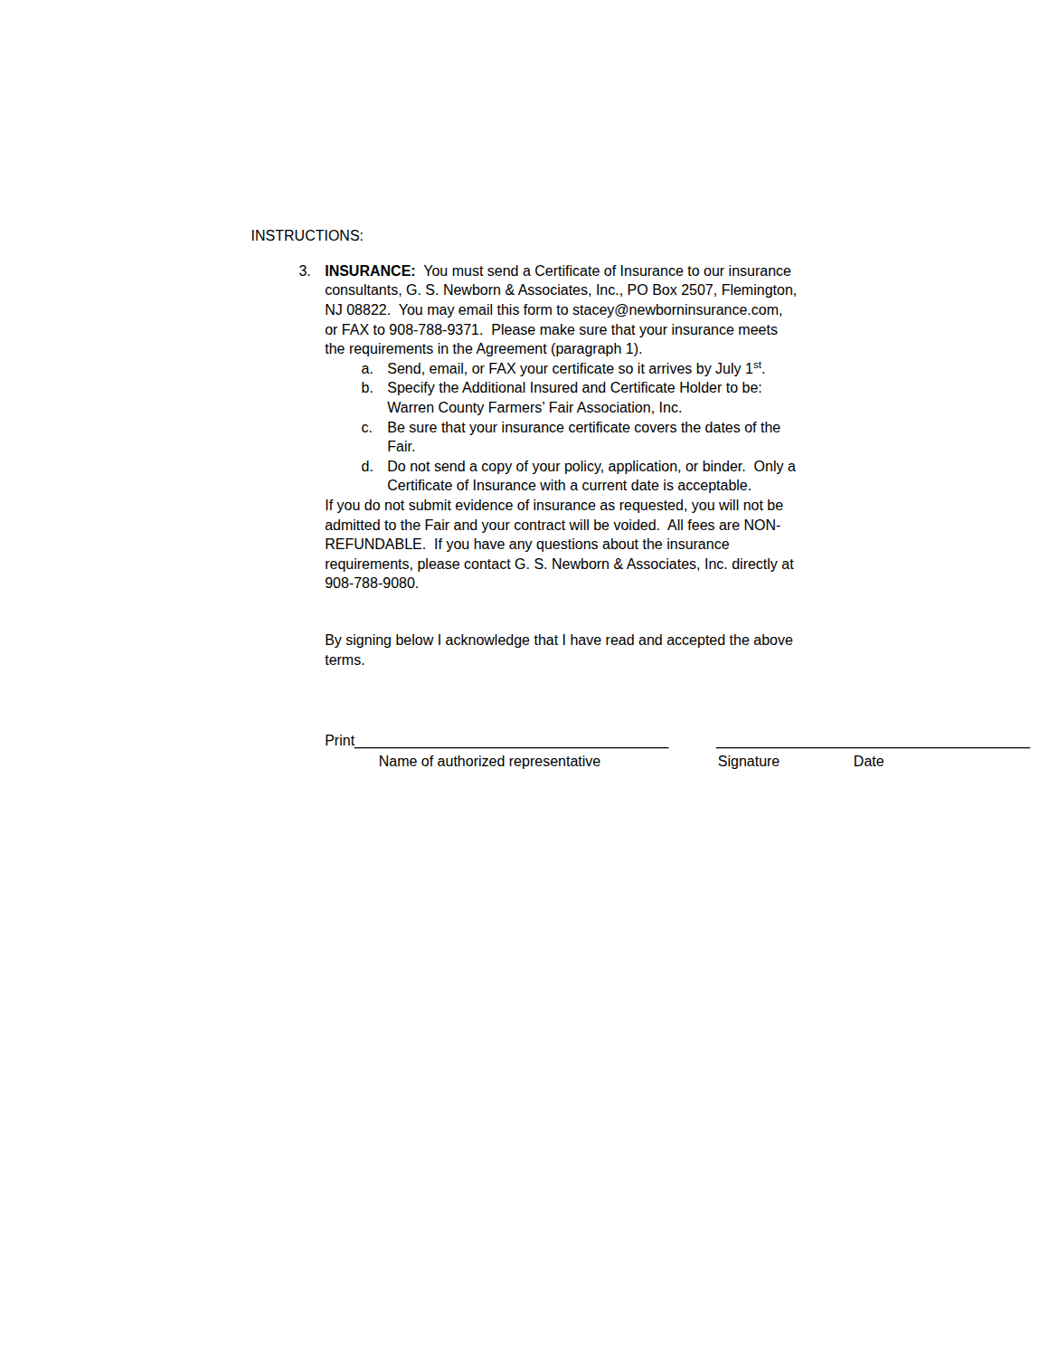INSTRUCTIONS:
INSURANCE: You must send a Certificate of Insurance to our insurance consultants, G. S. Newborn & Associates, Inc., PO Box 2507, Flemington, NJ 08822. You may email this form to stacey@newborninsurance.com, or FAX to 908-788-9371. Please make sure that your insurance meets the requirements in the Agreement (paragraph 1).
Send, email, or FAX your certificate so it arrives by July 1st.
Specify the Additional Insured and Certificate Holder to be: Warren County Farmers’ Fair Association, Inc.
Be sure that your insurance certificate covers the dates of the Fair.
Do not send a copy of your policy, application, or binder. Only a Certificate of Insurance with a current date is acceptable.
If you do not submit evidence of insurance as requested, you will not be admitted to the Fair and your contract will be voided. All fees are NON-REFUNDABLE. If you have any questions about the insurance requirements, please contact G. S. Newborn & Associates, Inc. directly at 908-788-9080.
By signing below I acknowledge that I have read and accepted the above terms.
Print_______________________________________ _______________________________________
Name of authorized representative Signature Date